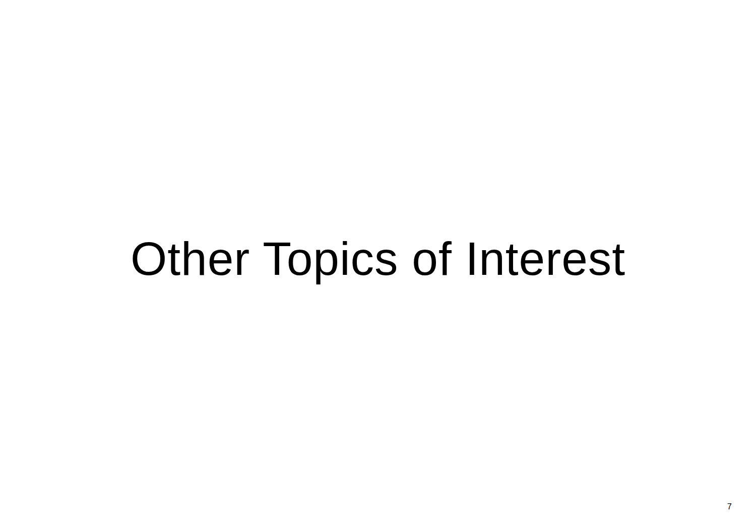Other Topics of Interest
7